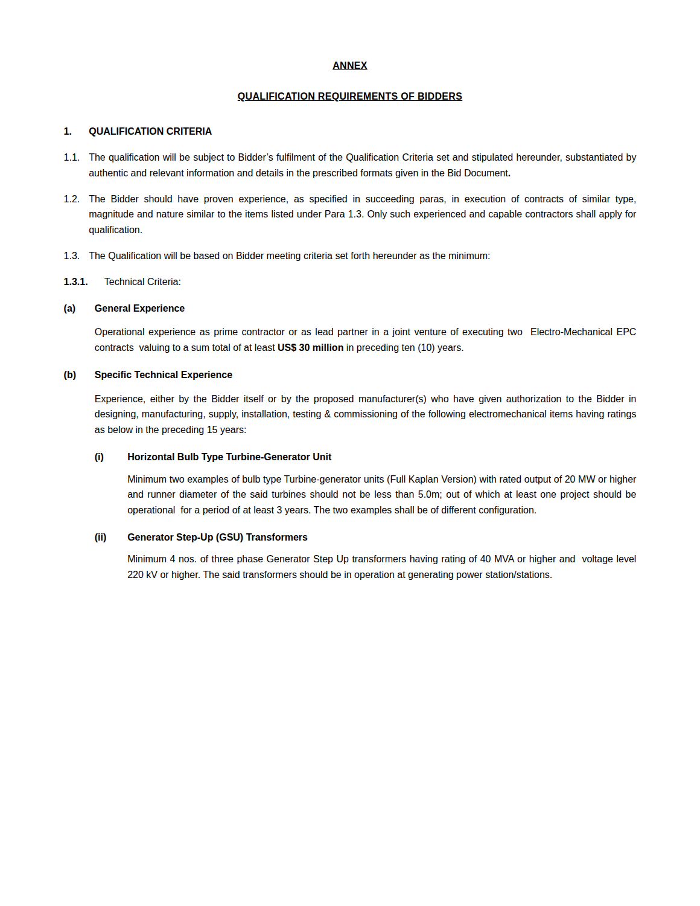ANNEX
QUALIFICATION REQUIREMENTS OF BIDDERS
1. QUALIFICATION CRITERIA
1.1. The qualification will be subject to Bidder’s fulfilment of the Qualification Criteria set and stipulated hereunder, substantiated by authentic and relevant information and details in the prescribed formats given in the Bid Document.
1.2. The Bidder should have proven experience, as specified in succeeding paras, in execution of contracts of similar type, magnitude and nature similar to the items listed under Para 1.3. Only such experienced and capable contractors shall apply for qualification.
1.3. The Qualification will be based on Bidder meeting criteria set forth hereunder as the minimum:
1.3.1. Technical Criteria:
(a) General Experience
Operational experience as prime contractor or as lead partner in a joint venture of executing two Electro-Mechanical EPC contracts valuing to a sum total of at least US$ 30 million in preceding ten (10) years.
(b) Specific Technical Experience
Experience, either by the Bidder itself or by the proposed manufacturer(s) who have given authorization to the Bidder in designing, manufacturing, supply, installation, testing & commissioning of the following electromechanical items having ratings as below in the preceding 15 years:
(i) Horizontal Bulb Type Turbine-Generator Unit
Minimum two examples of bulb type Turbine-generator units (Full Kaplan Version) with rated output of 20 MW or higher and runner diameter of the said turbines should not be less than 5.0m; out of which at least one project should be operational for a period of at least 3 years. The two examples shall be of different configuration.
(ii) Generator Step-Up (GSU) Transformers
Minimum 4 nos. of three phase Generator Step Up transformers having rating of 40 MVA or higher and voltage level 220 kV or higher. The said transformers should be in operation at generating power station/stations.